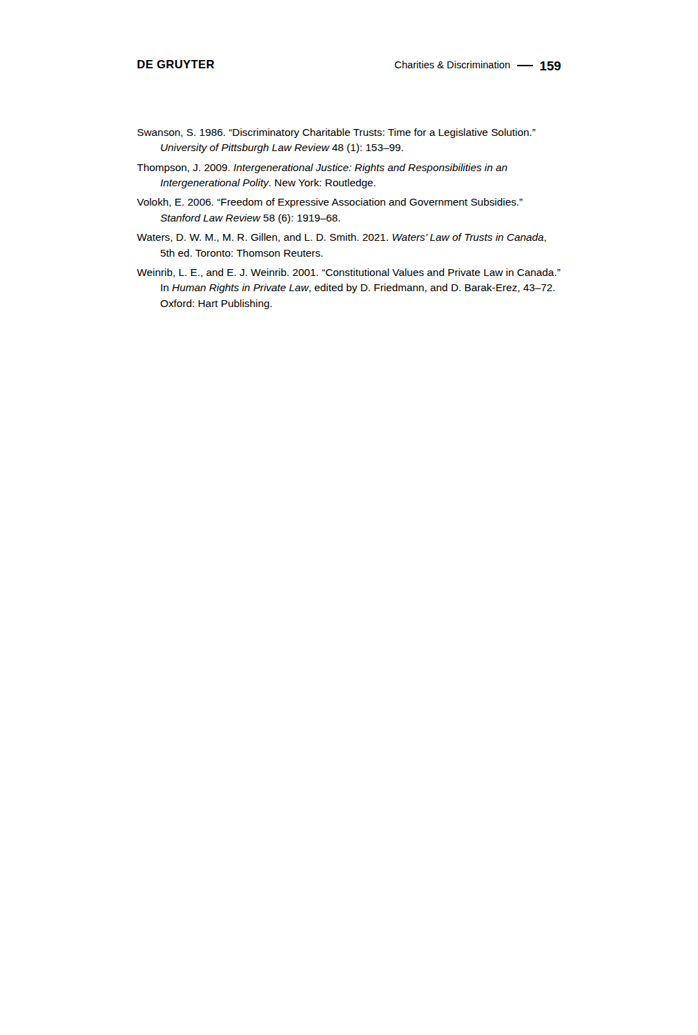DE GRUYTER
Charities & Discrimination 159
Swanson, S. 1986. “Discriminatory Charitable Trusts: Time for a Legislative Solution.” University of Pittsburgh Law Review 48 (1): 153–99.
Thompson, J. 2009. Intergenerational Justice: Rights and Responsibilities in an Intergenerational Polity. New York: Routledge.
Volokh, E. 2006. “Freedom of Expressive Association and Government Subsidies.” Stanford Law Review 58 (6): 1919–68.
Waters, D. W. M., M. R. Gillen, and L. D. Smith. 2021. Waters’ Law of Trusts in Canada, 5th ed. Toronto: Thomson Reuters.
Weinrib, L. E., and E. J. Weinrib. 2001. “Constitutional Values and Private Law in Canada.” In Human Rights in Private Law, edited by D. Friedmann, and D. Barak-Erez, 43–72. Oxford: Hart Publishing.